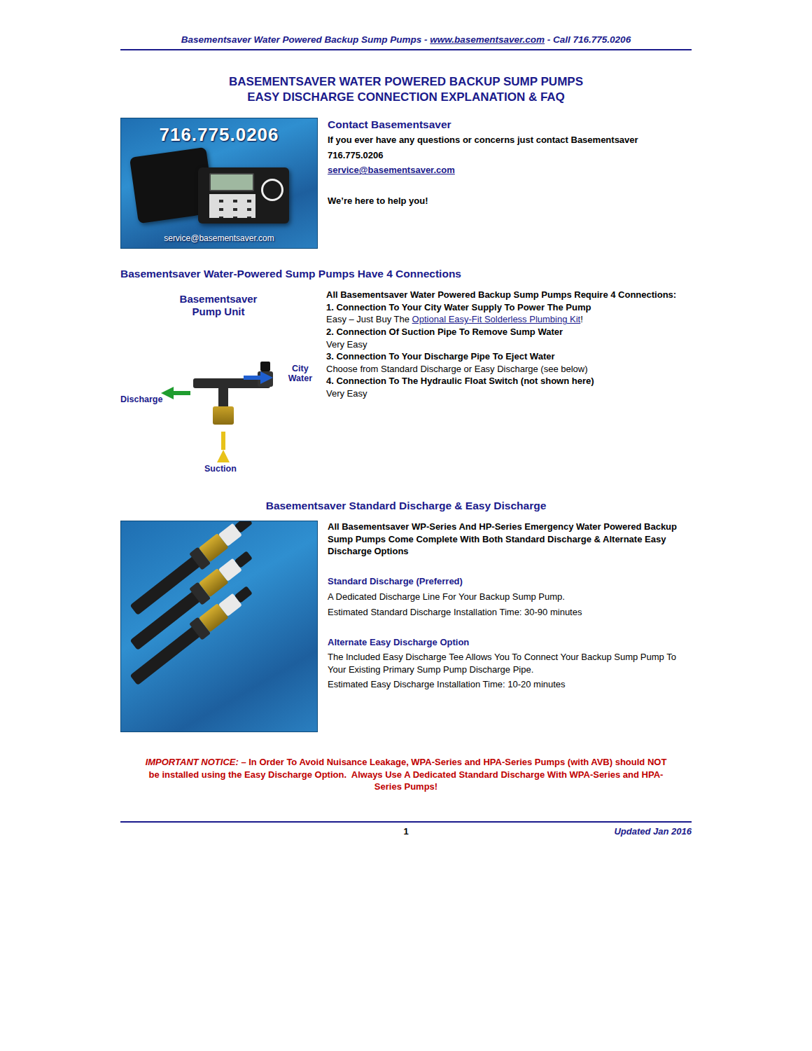Basementsaver Water Powered Backup Sump Pumps - www.basementsaver.com - Call 716.775.0206
BASEMENTSAVER WATER POWERED BACKUP SUMP PUMPS
EASY DISCHARGE CONNECTION EXPLANATION & FAQ
716.775.0206
service@basementsaver.com
Contact Basementsaver
If you ever have any questions or concerns just contact Basementsaver
716.775.0206
service@basementsaver.com
We’re here to help you!
Basementsaver Water-Powered Sump Pumps Have 4 Connections
Basementsaver
Pump Unit
City
Water
Discharge
Suction
All Basementsaver Water Powered Backup Sump Pumps Require 4 Connections:
1. Connection To Your City Water Supply To Power The Pump
Easy – Just Buy The Optional Easy-Fit Solderless Plumbing Kit!
2. Connection Of Suction Pipe To Remove Sump Water
Very Easy
3. Connection To Your Discharge Pipe To Eject Water
Choose from Standard Discharge or Easy Discharge (see below)
4. Connection To The Hydraulic Float Switch (not shown here)
Very Easy
Basementsaver Standard Discharge & Easy Discharge
All Basementsaver WP-Series And HP-Series Emergency Water Powered Backup Sump Pumps Come Complete With Both Standard Discharge & Alternate Easy Discharge Options
Standard Discharge (Preferred)
A Dedicated Discharge Line For Your Backup Sump Pump.
Estimated Standard Discharge Installation Time: 30-90 minutes
Alternate Easy Discharge Option
The Included Easy Discharge Tee Allows You To Connect Your Backup Sump Pump To Your Existing Primary Sump Pump Discharge Pipe.
Estimated Easy Discharge Installation Time: 10-20 minutes
IMPORTANT NOTICE: – In Order To Avoid Nuisance Leakage, WPA-Series and HPA-Series Pumps (with AVB) should NOT be installed using the Easy Discharge Option. Always Use A Dedicated Standard Discharge With WPA-Series and HPA-Series Pumps!
Updated Jan 2016 1 Updated Jan 2016